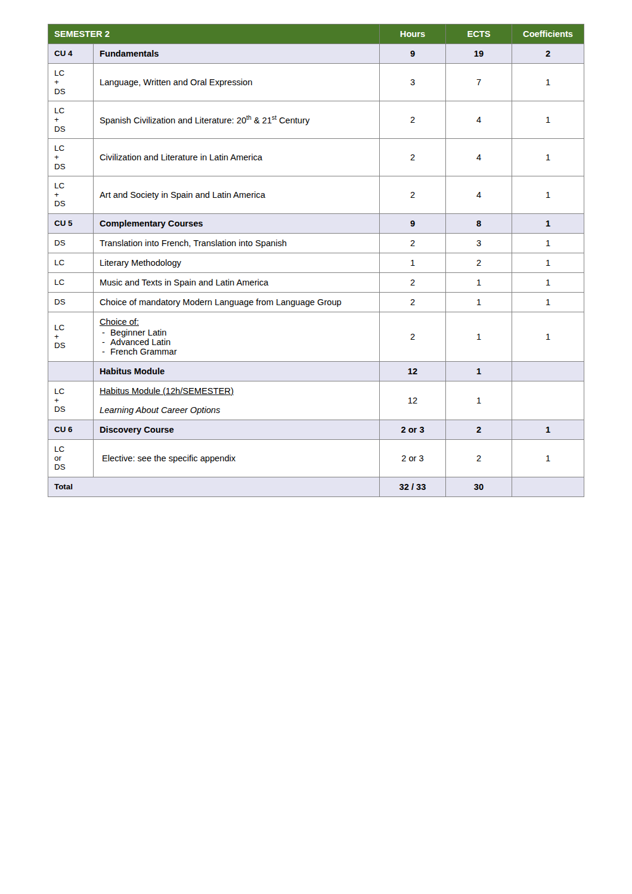| SEMESTER 2 | Hours | ECTS | Coefficients |
| --- | --- | --- | --- |
| CU 4 | Fundamentals | 9 | 19 | 2 |
| LC + DS | Language, Written and Oral Expression | 3 | 7 | 1 |
| LC + DS | Spanish Civilization and Literature: 20 th & 21 st Century | 2 | 4 | 1 |
| LC + DS | Civilization and Literature in Latin America | 2 | 4 | 1 |
| LC + DS | Art and Society in Spain and Latin America | 2 | 4 | 1 |
| CU 5 | Complementary Courses | 9 | 8 | 1 |
| DS | Translation into French, Translation into Spanish | 2 | 3 | 1 |
| LC | Literary Methodology | 1 | 2 | 1 |
| LC | Music and Texts in Spain and Latin America | 2 | 1 | 1 |
| DS | Choice of mandatory Modern Language from Language Group | 2 | 1 | 1 |
| LC + DS | Choice of: Beginner Latin Advanced Latin French Grammar | 2 | 1 | 1 |
| | Habitus Module | 12 | 1 | |
| LC + DS | Habitus Module (12h/SEMESTER) Learning About Career Options | 12 | 1 | |
| CU 6 | Discovery Course | 2 or 3 | 2 | 1 |
| LC or DS | Elective: see the specific appendix | 2 or 3 | 2 | 1 |
| Total | 32 / 33 | 30 | |